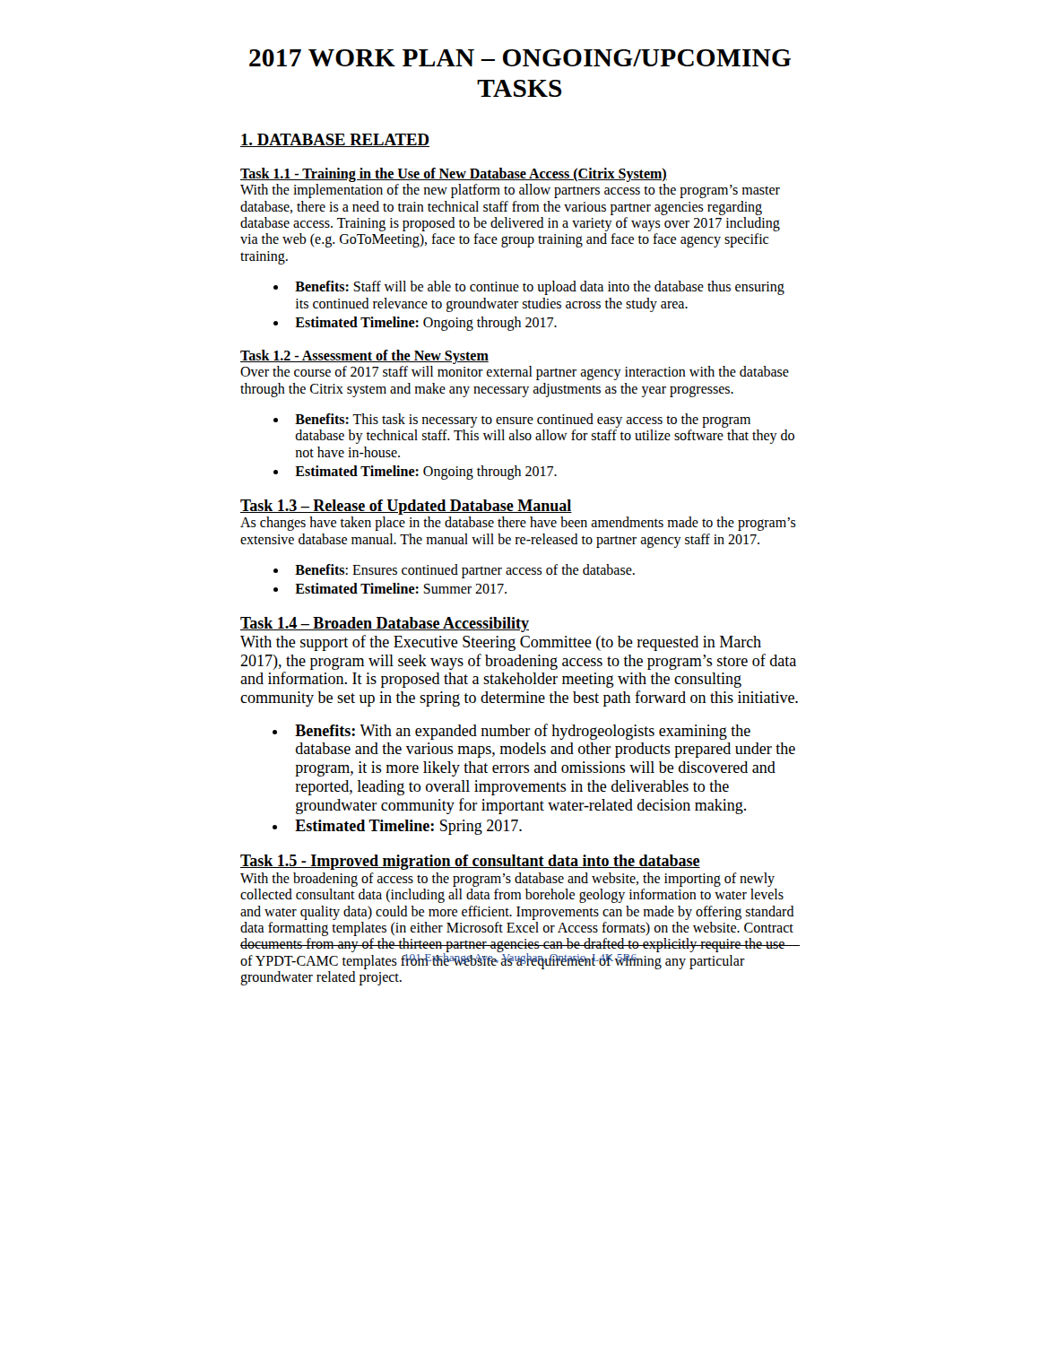2017 WORK PLAN – ONGOING/UPCOMING TASKS
1. DATABASE RELATED
Task 1.1 - Training in the Use of New Database Access (Citrix System)
With the implementation of the new platform to allow partners access to the program’s master database, there is a need to train technical staff from the various partner agencies regarding database access. Training is proposed to be delivered in a variety of ways over 2017 including via the web (e.g. GoToMeeting), face to face group training and face to face agency specific training.
Benefits: Staff will be able to continue to upload data into the database thus ensuring its continued relevance to groundwater studies across the study area.
Estimated Timeline: Ongoing through 2017.
Task 1.2 - Assessment of the New System
Over the course of 2017 staff will monitor external partner agency interaction with the database through the Citrix system and make any necessary adjustments as the year progresses.
Benefits: This task is necessary to ensure continued easy access to the program database by technical staff. This will also allow for staff to utilize software that they do not have in-house.
Estimated Timeline: Ongoing through 2017.
Task 1.3 – Release of Updated Database Manual
As changes have taken place in the database there have been amendments made to the program’s extensive database manual. The manual will be re-released to partner agency staff in 2017.
Benefits: Ensures continued partner access of the database.
Estimated Timeline: Summer 2017.
Task 1.4 – Broaden Database Accessibility
With the support of the Executive Steering Committee (to be requested in March 2017), the program will seek ways of broadening access to the program’s store of data and information. It is proposed that a stakeholder meeting with the consulting community be set up in the spring to determine the best path forward on this initiative.
Benefits: With an expanded number of hydrogeologists examining the database and the various maps, models and other products prepared under the program, it is more likely that errors and omissions will be discovered and reported, leading to overall improvements in the deliverables to the groundwater community for important water-related decision making.
Estimated Timeline: Spring 2017.
Task 1.5 - Improved migration of consultant data into the database
With the broadening of access to the program’s database and website, the importing of newly collected consultant data (including all data from borehole geology information to water levels and water quality data) could be more efficient. Improvements can be made by offering standard data formatting templates (in either Microsoft Excel or Access formats) on the website. Contract documents from any of the thirteen partner agencies can be drafted to explicitly require the use of YPDT-CAMC templates from the website as a requirement of winning any particular groundwater related project.
101 Exchange Ave., Vaughan, Ontario, L4K 5R6